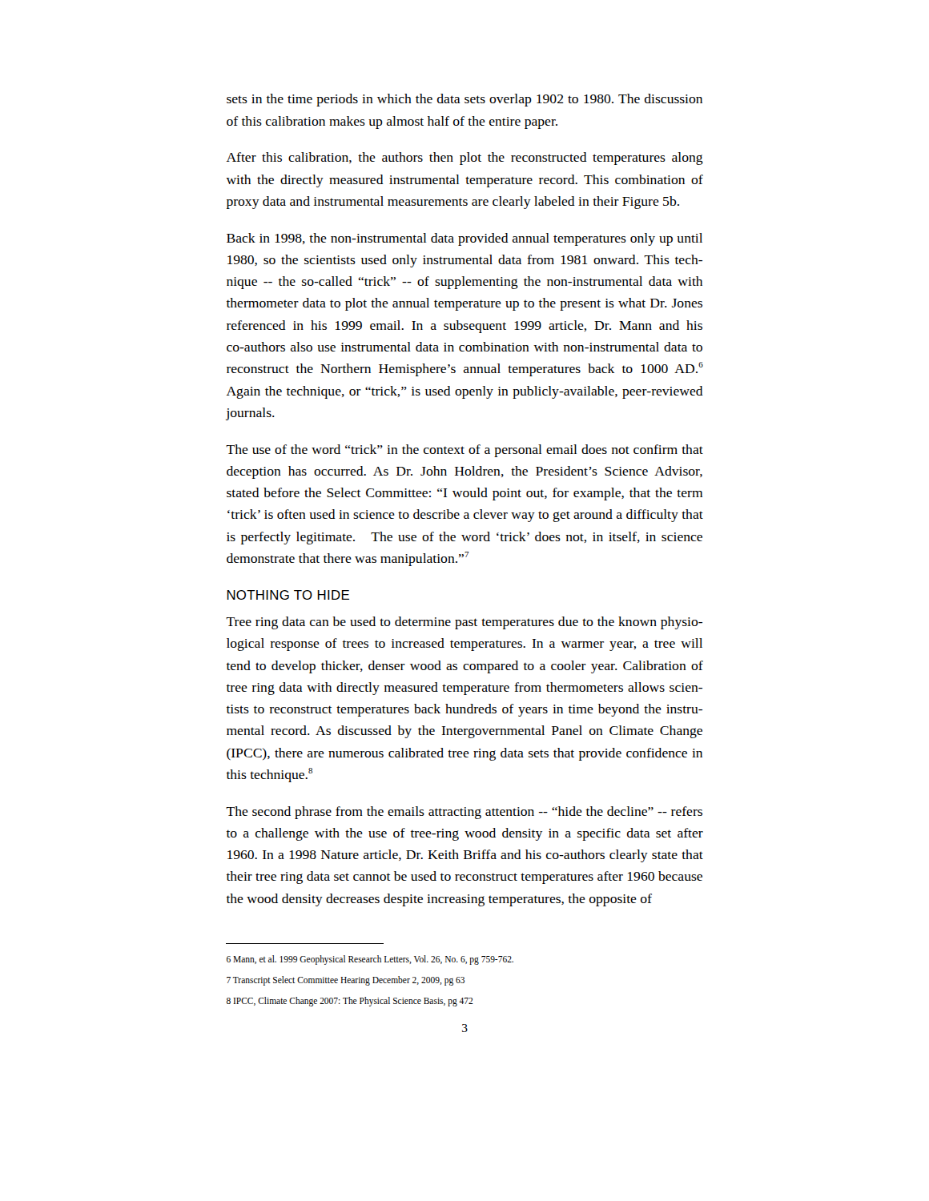sets in the time periods in which the data sets overlap 1902 to 1980. The discussion of this calibration makes up almost half of the entire paper.
After this calibration, the authors then plot the reconstructed temperatures along with the directly measured instrumental temperature record. This combination of proxy data and instrumental measurements are clearly labeled in their Figure 5b.
Back in 1998, the non‑instrumental data provided annual temperatures only up until 1980, so the scientists used only instrumental data from 1981 onward. This technique ‐‐ the so‑called “trick” ‐‐ of supplementing the non‑instrumental data with thermometer data to plot the annual temperature up to the present is what Dr. Jones referenced in his 1999 email. In a subsequent 1999 article, Dr. Mann and his co‑authors also use instrumental data in combination with non‑instrumental data to reconstruct the Northern Hemisphere’s annual temperatures back to 1000 AD.6 Again the technique, or “trick,” is used openly in publicly‑available, peer‑reviewed journals.
The use of the word “trick” in the context of a personal email does not confirm that deception has occurred. As Dr. John Holdren, the President’s Science Advisor, stated before the Select Committee: “I would point out, for example, that the term ‘trick’ is often used in science to describe a clever way to get around a difficulty that is perfectly legitimate. The use of the word ‘trick’ does not, in itself, in science demonstrate that there was manipulation.”7
NOTHING TO HIDE
Tree ring data can be used to determine past temperatures due to the known physiological response of trees to increased temperatures. In a warmer year, a tree will tend to develop thicker, denser wood as compared to a cooler year. Calibration of tree ring data with directly measured temperature from thermometers allows scientists to reconstruct temperatures back hundreds of years in time beyond the instrumental record. As discussed by the Intergovernmental Panel on Climate Change (IPCC), there are numerous calibrated tree ring data sets that provide confidence in this technique.8
The second phrase from the emails attracting attention ‐‐ “hide the decline” ‐‐ refers to a challenge with the use of tree‑ring wood density in a specific data set after 1960. In a 1998 Nature article, Dr. Keith Briffa and his co‑authors clearly state that their tree ring data set cannot be used to reconstruct temperatures after 1960 because the wood density decreases despite increasing temperatures, the opposite of
6 Mann, et al. 1999 Geophysical Research Letters, Vol. 26, No. 6, pg 759-762.
7 Transcript Select Committee Hearing December 2, 2009, pg 63
8 IPCC, Climate Change 2007: The Physical Science Basis, pg 472
3